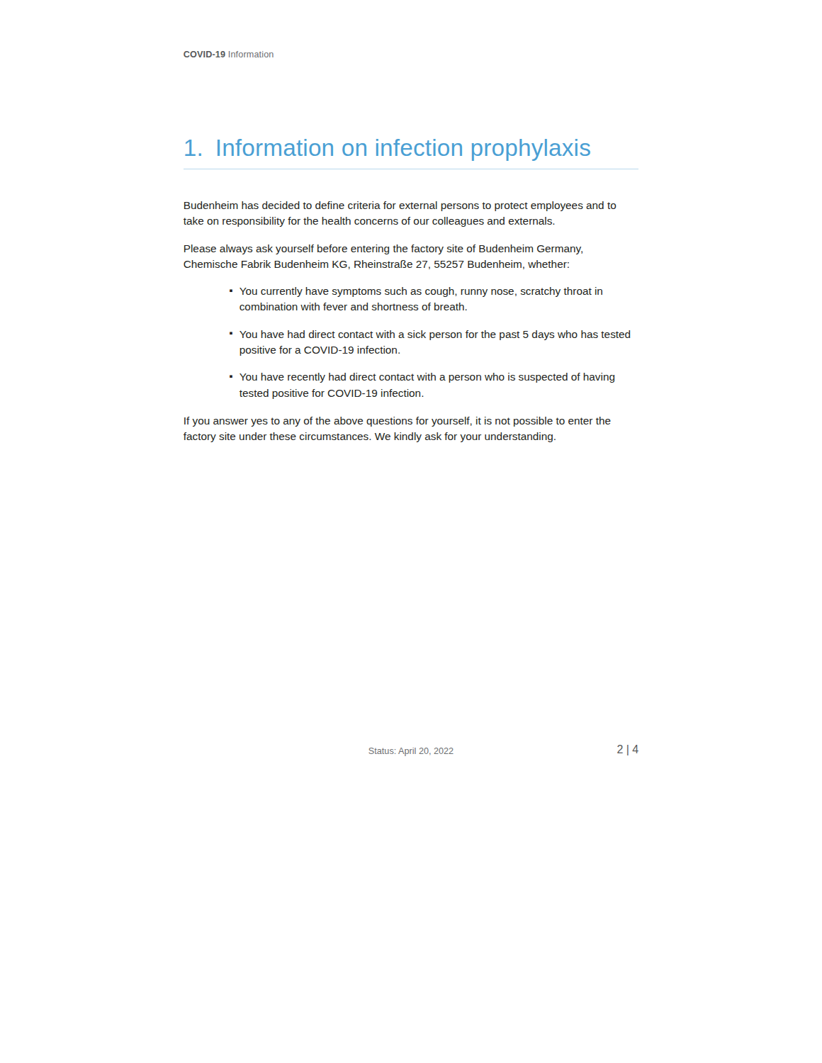COVID-19 Information
1. Information on infection prophylaxis
Budenheim has decided to define criteria for external persons to protect employees and to take on responsibility for the health concerns of our colleagues and externals.
Please always ask yourself before entering the factory site of Budenheim Germany, Chemische Fabrik Budenheim KG, Rheinstraße 27, 55257 Budenheim, whether:
You currently have symptoms such as cough, runny nose, scratchy throat in combination with fever and shortness of breath.
You have had direct contact with a sick person for the past 5 days who has tested positive for a COVID-19 infection.
You have recently had direct contact with a person who is suspected of having tested positive for COVID-19 infection.
If you answer yes to any of the above questions for yourself, it is not possible to enter the factory site under these circumstances. We kindly ask for your understanding.
Status: April 20, 2022
2 | 4